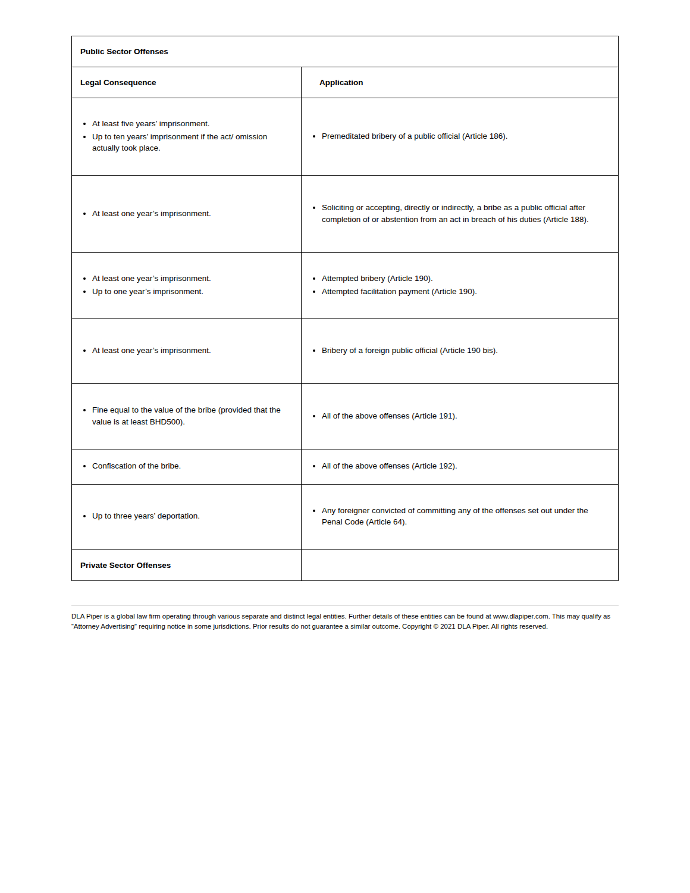| Public Sector Offenses |
| Legal Consequence | Application |
| At least five years’ imprisonment. Up to ten years’ imprisonment if the act/ omission actually took place. | Premeditated bribery of a public official (Article 186). |
| At least one year’s imprisonment. | Soliciting or accepting, directly or indirectly, a bribe as a public official after completion of or abstention from an act in breach of his duties (Article 188). |
| At least one year’s imprisonment. Up to one year’s imprisonment. | Attempted bribery (Article 190). Attempted facilitation payment (Article 190). |
| At least one year’s imprisonment. | Bribery of a foreign public official (Article 190 bis). |
| Fine equal to the value of the bribe (provided that the value is at least BHD500). | All of the above offenses (Article 191). |
| Confiscation of the bribe. | All of the above offenses (Article 192). |
| Up to three years’ deportation. | Any foreigner convicted of committing any of the offenses set out under the Penal Code (Article 64). |
| Private Sector Offenses | |
DLA Piper is a global law firm operating through various separate and distinct legal entities. Further details of these entities can be found at www.dlapiper.com. This may qualify as “Attorney Advertising” requiring notice in some jurisdictions. Prior results do not guarantee a similar outcome. Copyright © 2021 DLA Piper. All rights reserved.